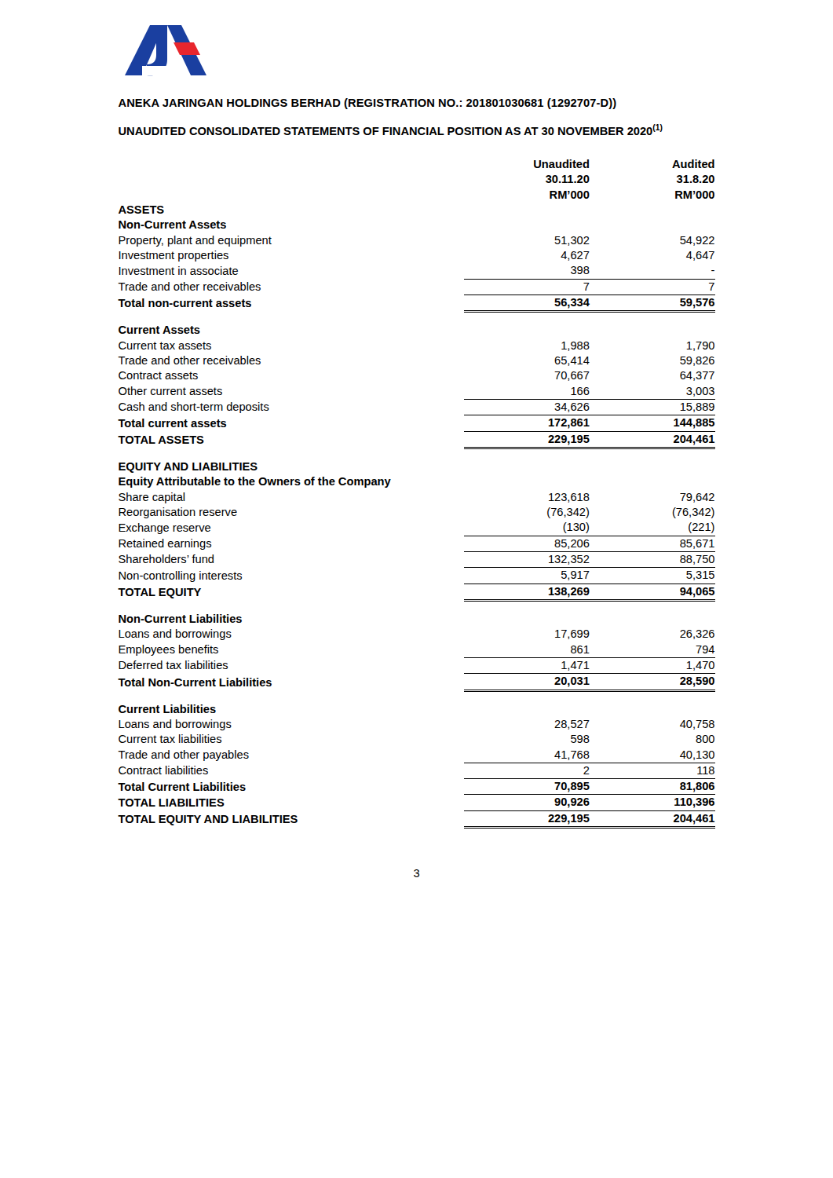ANEKA JARINGAN HOLDINGS BERHAD (REGISTRATION NO.: 201801030681 (1292707-D))
UNAUDITED CONSOLIDATED STATEMENTS OF FINANCIAL POSITION AS AT 30 NOVEMBER 2020(1)
| | Unaudited | Audited |
| --- | --- | --- |
| | 30.11.20 | 31.8.20 |
| | RM’000 | RM’000 |
| ASSETS | | |
| Non-Current Assets | | |
| Property, plant and equipment | 51,302 | 54,922 |
| Investment properties | 4,627 | 4,647 |
| Investment in associate | 398 | - |
| Trade and other receivables | 7 | 7 |
| Total non-current assets | 56,334 | 59,576 |
| Current Assets | | |
| Current tax assets | 1,988 | 1,790 |
| Trade and other receivables | 65,414 | 59,826 |
| Contract assets | 70,667 | 64,377 |
| Other current assets | 166 | 3,003 |
| Cash and short-term deposits | 34,626 | 15,889 |
| Total current assets | 172,861 | 144,885 |
| TOTAL ASSETS | 229,195 | 204,461 |
| EQUITY AND LIABILITIES | | |
| Equity Attributable to the Owners of the Company | | |
| Share capital | 123,618 | 79,642 |
| Reorganisation reserve | (76,342) | (76,342) |
| Exchange reserve | (130) | (221) |
| Retained earnings | 85,206 | 85,671 |
| Shareholders’ fund | 132,352 | 88,750 |
| Non-controlling interests | 5,917 | 5,315 |
| TOTAL EQUITY | 138,269 | 94,065 |
| Non-Current Liabilities | | |
| Loans and borrowings | 17,699 | 26,326 |
| Employees benefits | 861 | 794 |
| Deferred tax liabilities | 1,471 | 1,470 |
| Total Non-Current Liabilities | 20,031 | 28,590 |
| Current Liabilities | | |
| Loans and borrowings | 28,527 | 40,758 |
| Current tax liabilities | 598 | 800 |
| Trade and other payables | 41,768 | 40,130 |
| Contract liabilities | 2 | 118 |
| Total Current Liabilities | 70,895 | 81,806 |
| TOTAL LIABILITIES | 90,926 | 110,396 |
| TOTAL EQUITY AND LIABILITIES | 229,195 | 204,461 |
3